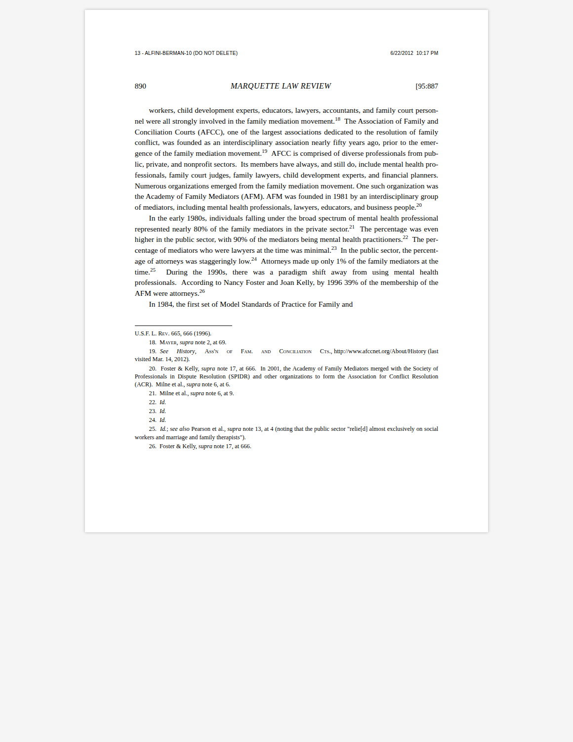13 - ALFINI-BERMAN-10 (DO NOT DELETE) 6/22/2012 10:17 PM
890 MARQUETTE LAW REVIEW [95:887
workers, child development experts, educators, lawyers, accountants, and family court personnel were all strongly involved in the family mediation movement.18 The Association of Family and Conciliation Courts (AFCC), one of the largest associations dedicated to the resolution of family conflict, was founded as an interdisciplinary association nearly fifty years ago, prior to the emergence of the family mediation movement.19 AFCC is comprised of diverse professionals from public, private, and nonprofit sectors. Its members have always, and still do, include mental health professionals, family court judges, family lawyers, child development experts, and financial planners. Numerous organizations emerged from the family mediation movement. One such organization was the Academy of Family Mediators (AFM). AFM was founded in 1981 by an interdisciplinary group of mediators, including mental health professionals, lawyers, educators, and business people.20
In the early 1980s, individuals falling under the broad spectrum of mental health professional represented nearly 80% of the family mediators in the private sector.21 The percentage was even higher in the public sector, with 90% of the mediators being mental health practitioners.22 The percentage of mediators who were lawyers at the time was minimal.23 In the public sector, the percentage of attorneys was staggeringly low.24 Attorneys made up only 1% of the family mediators at the time.25 During the 1990s, there was a paradigm shift away from using mental health professionals. According to Nancy Foster and Joan Kelly, by 1996 39% of the membership of the AFM were attorneys.26
In 1984, the first set of Model Standards of Practice for Family and
U.S.F. L. Rev. 665, 666 (1996).
18. Mayer, supra note 2, at 69.
19. See History, Ass'n of Fam. and Conciliation Cts., http://www.afccnet.org/About/History (last visited Mar. 14, 2012).
20. Foster & Kelly, supra note 17, at 666. In 2001, the Academy of Family Mediators merged with the Society of Professionals in Dispute Resolution (SPIDR) and other organizations to form the Association for Conflict Resolution (ACR). Milne et al., supra note 6, at 6.
21. Milne et al., supra note 6, at 9.
22. Id.
23. Id.
24. Id.
25. Id.; see also Pearson et al., supra note 13, at 4 (noting that the public sector "relie[d] almost exclusively on social workers and marriage and family therapists").
26. Foster & Kelly, supra note 17, at 666.